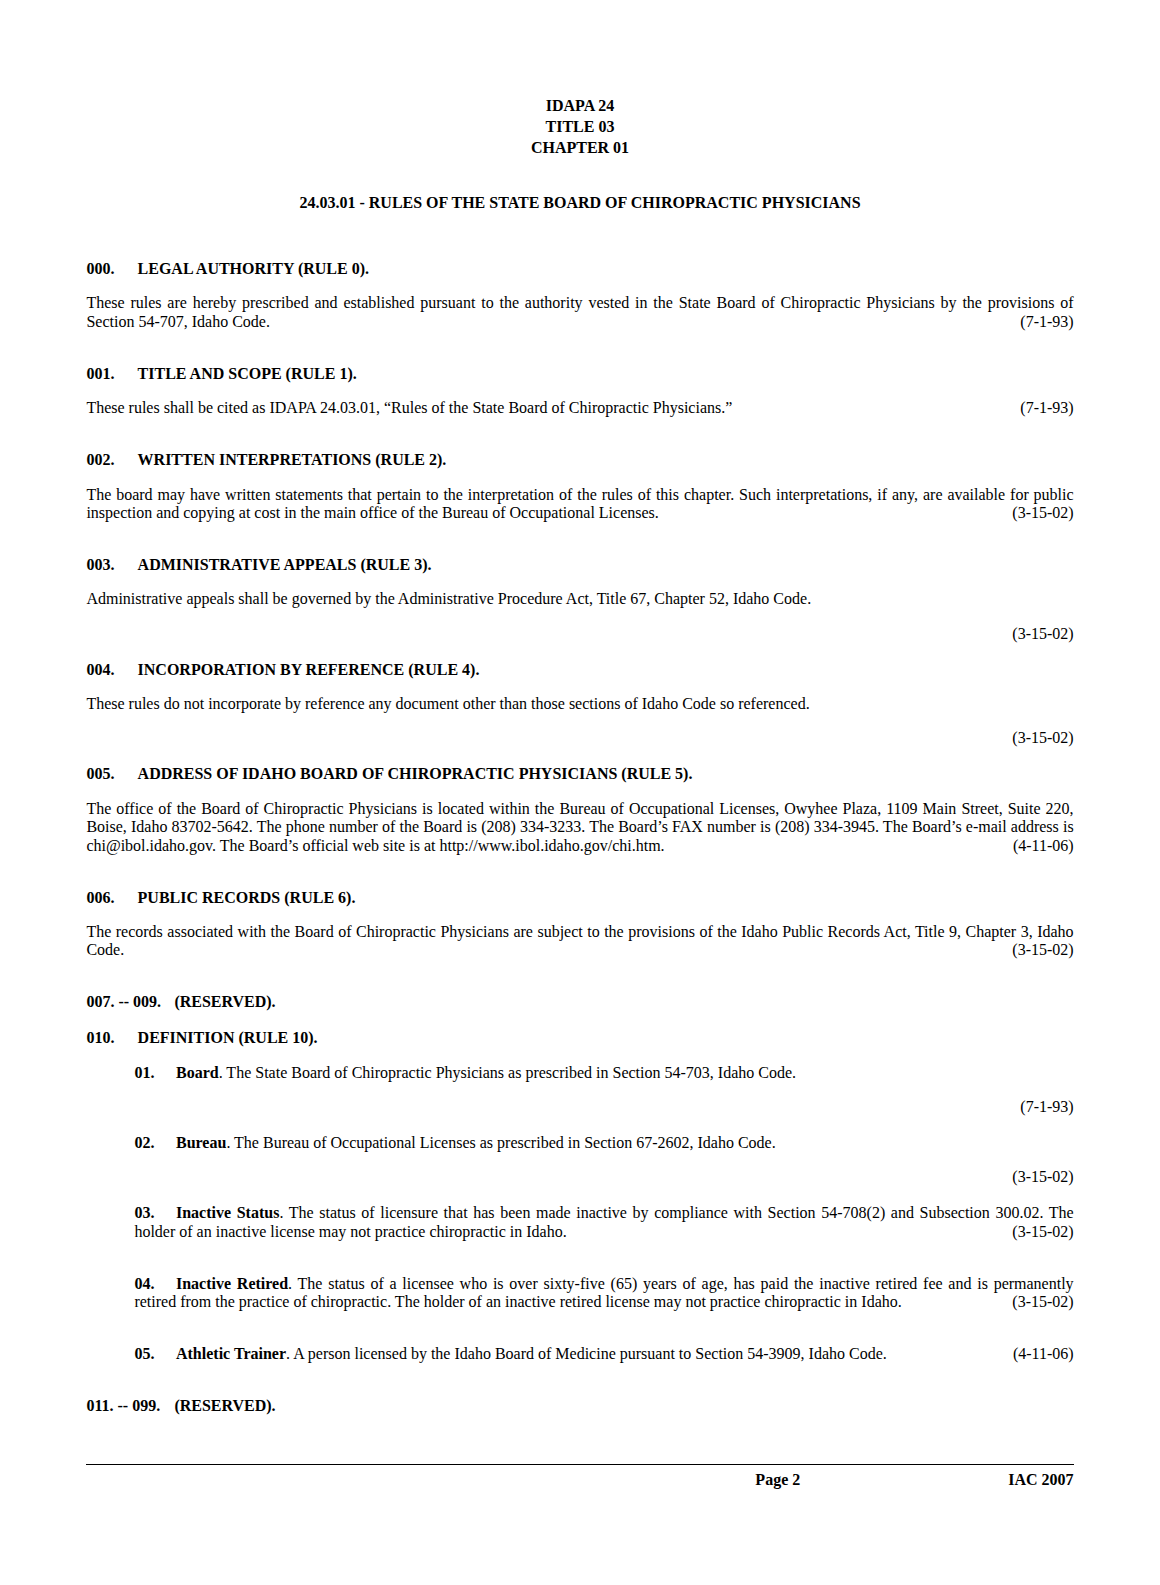IDAPA 24
TITLE 03
CHAPTER 01
24.03.01 - RULES OF THE STATE BOARD OF CHIROPRACTIC PHYSICIANS
000. LEGAL AUTHORITY (RULE 0).
These rules are hereby prescribed and established pursuant to the authority vested in the State Board of Chiropractic Physicians by the provisions of Section 54-707, Idaho Code.(7-1-93)
001. TITLE AND SCOPE (RULE 1).
These rules shall be cited as IDAPA 24.03.01, “Rules of the State Board of Chiropractic Physicians.”(7-1-93)
002. WRITTEN INTERPRETATIONS (RULE 2).
The board may have written statements that pertain to the interpretation of the rules of this chapter. Such interpretations, if any, are available for public inspection and copying at cost in the main office of the Bureau of Occupational Licenses.(3-15-02)
003. ADMINISTRATIVE APPEALS (RULE 3).
Administrative appeals shall be governed by the Administrative Procedure Act, Title 67, Chapter 52, Idaho Code.
(3-15-02)
004. INCORPORATION BY REFERENCE (RULE 4).
These rules do not incorporate by reference any document other than those sections of Idaho Code so referenced.
(3-15-02)
005. ADDRESS OF IDAHO BOARD OF CHIROPRACTIC PHYSICIANS (RULE 5).
The office of the Board of Chiropractic Physicians is located within the Bureau of Occupational Licenses, Owyhee Plaza, 1109 Main Street, Suite 220, Boise, Idaho 83702-5642. The phone number of the Board is (208) 334-3233. The Board’s FAX number is (208) 334-3945. The Board’s e-mail address is chi@ibol.idaho.gov. The Board’s official web site is at http://www.ibol.idaho.gov/chi.htm.(4-11-06)
006. PUBLIC RECORDS (RULE 6).
The records associated with the Board of Chiropractic Physicians are subject to the provisions of the Idaho Public Records Act, Title 9, Chapter 3, Idaho Code.(3-15-02)
007. -- 009.(RESERVED).
010. DEFINITION (RULE 10).
01. Board. The State Board of Chiropractic Physicians as prescribed in Section 54-703, Idaho Code.
(7-1-93)
02. Bureau. The Bureau of Occupational Licenses as prescribed in Section 67-2602, Idaho Code.
(3-15-02)
03. Inactive Status. The status of licensure that has been made inactive by compliance with Section 54-708(2) and Subsection 300.02. The holder of an inactive license may not practice chiropractic in Idaho.(3-15-02)
04. Inactive Retired. The status of a licensee who is over sixty-five (65) years of age, has paid the inactive retired fee and is permanently retired from the practice of chiropractic. The holder of an inactive retired license may not practice chiropractic in Idaho.(3-15-02)
05. Athletic Trainer. A person licensed by the Idaho Board of Medicine pursuant to Section 54-3909, Idaho Code.(4-11-06)
011. -- 099.(RESERVED).
Page 2 IAC 2007